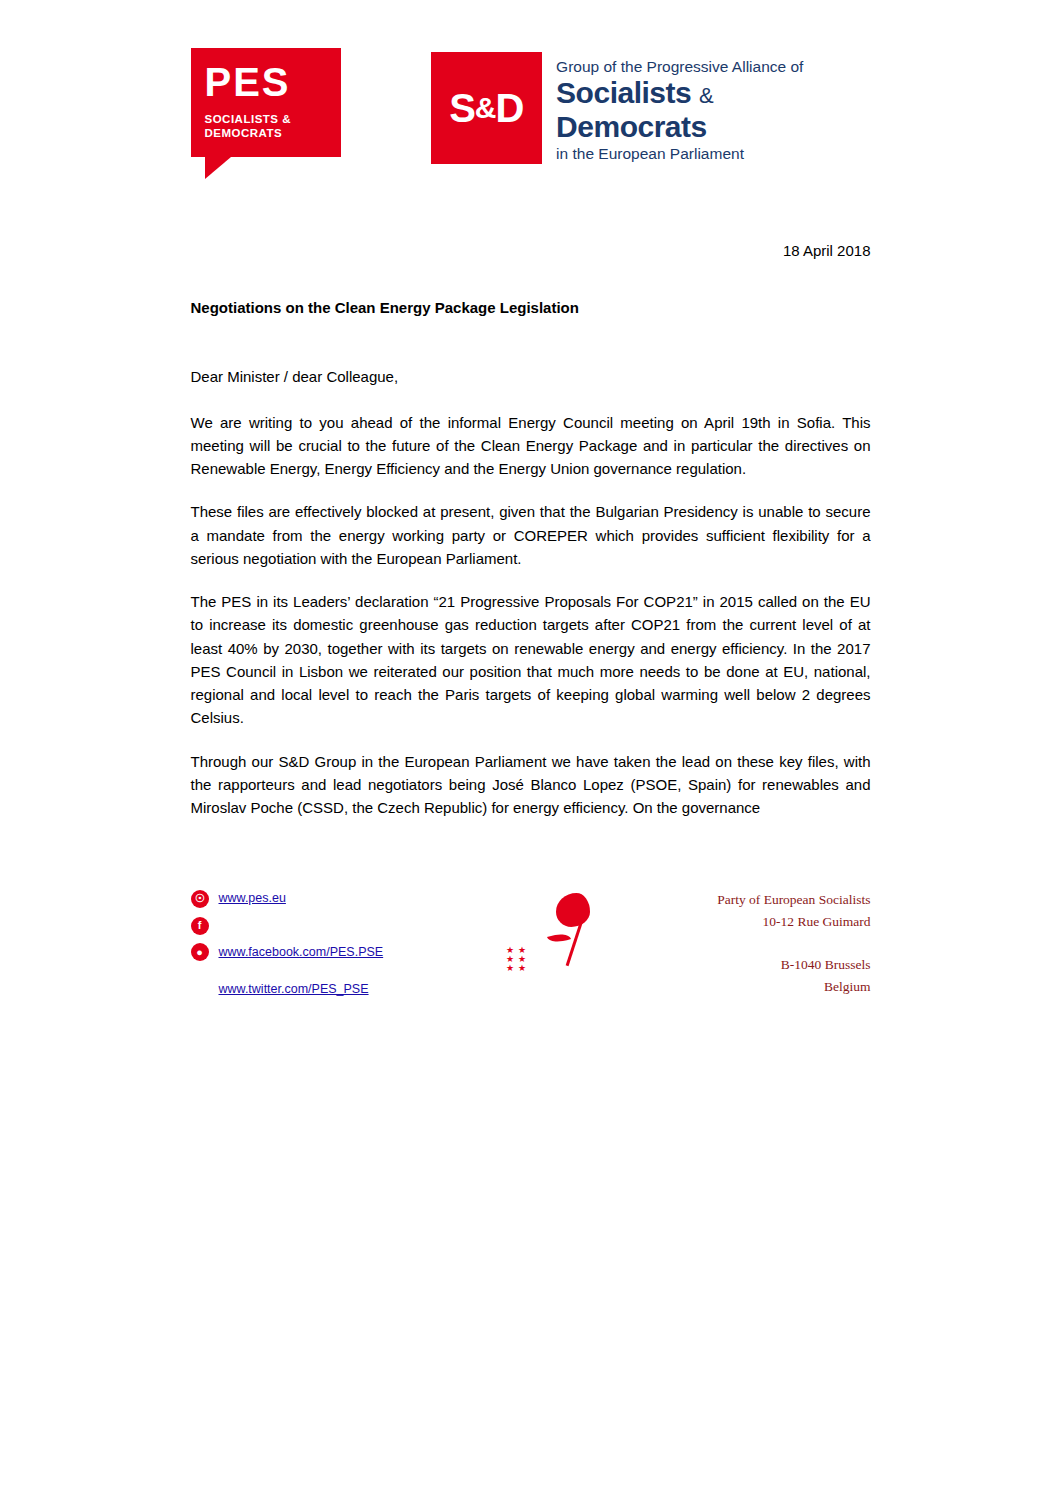PES
SOCIALISTS &
DEMOCRATS
S&D
Group of the Progressive Alliance of
Socialists & Democrats
in the European Parliament
18 April 2018
Negotiations on the Clean Energy Package Legislation
Dear Minister / dear Colleague,
We are writing to you ahead of the informal Energy Council meeting on April 19th in Sofia. This meeting will be crucial to the future of the Clean Energy Package and in particular the directives on Renewable Energy, Energy Efficiency and the Energy Union governance regulation.
These files are effectively blocked at present, given that the Bulgarian Presidency is unable to secure a mandate from the energy working party or COREPER which provides sufficient flexibility for a serious negotiation with the European Parliament.
The PES in its Leaders’ declaration “21 Progressive Proposals For COP21” in 2015 called on the EU to increase its domestic greenhouse gas reduction targets after COP21 from the current level of at least 40% by 2030, together with its targets on renewable energy and energy efficiency. In the 2017 PES Council in Lisbon we reiterated our position that much more needs to be done at EU, national, regional and local level to reach the Paris targets of keeping global warming well below 2 degrees Celsius.
Through our S&D Group in the European Parliament we have taken the lead on these key files, with the rapporteurs and lead negotiators being José Blanco Lopez (PSOE, Spain) for renewables and Miroslav Poche (CSSD, the Czech Republic) for energy efficiency. On the governance
☉ www.pes.eu
f
● www.facebook.com/PES.PSE
www.twitter.com/PES_PSE
★ ★
★ ★
★ ★
Party of European Socialists
10-12 Rue Guimard
B-1040 Brussels
Belgium